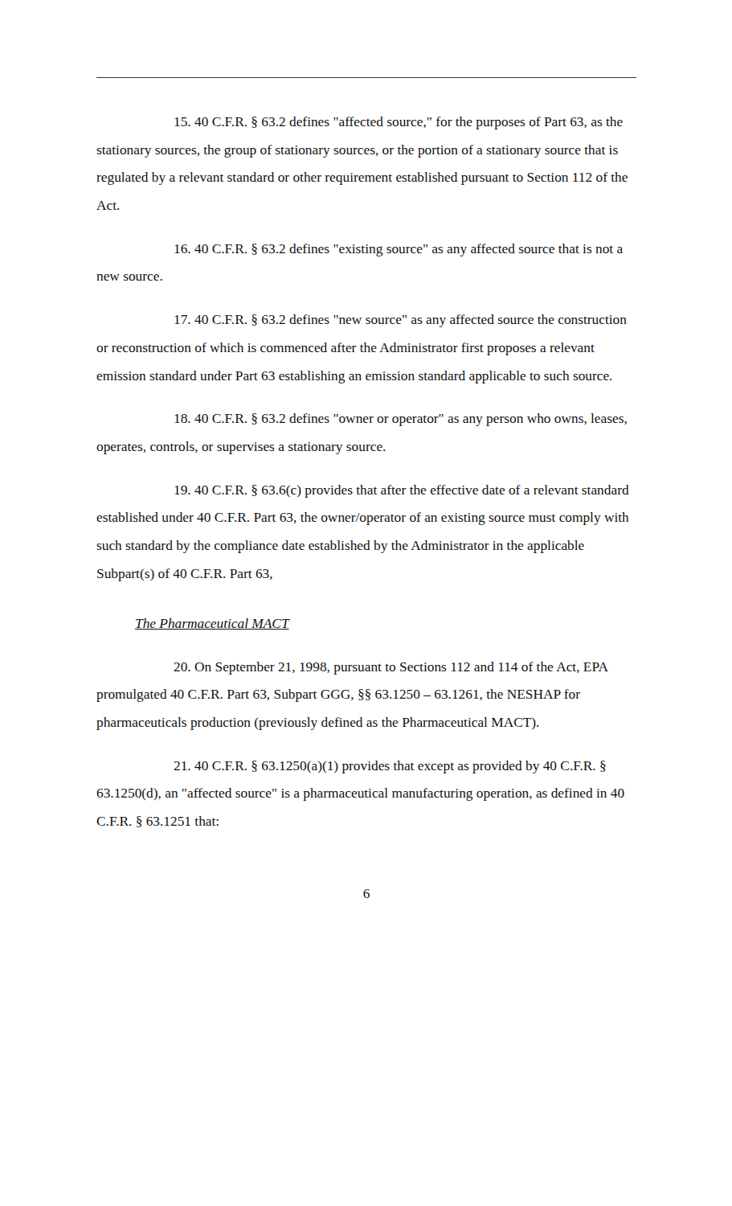15. 40 C.F.R. § 63.2 defines "affected source," for the purposes of Part 63, as the stationary sources, the group of stationary sources, or the portion of a stationary source that is regulated by a relevant standard or other requirement established pursuant to Section 112 of the Act.
16. 40 C.F.R. § 63.2 defines "existing source" as any affected source that is not a new source.
17. 40 C.F.R. § 63.2 defines "new source" as any affected source the construction or reconstruction of which is commenced after the Administrator first proposes a relevant emission standard under Part 63 establishing an emission standard applicable to such source.
18. 40 C.F.R. § 63.2 defines "owner or operator" as any person who owns, leases, operates, controls, or supervises a stationary source.
19. 40 C.F.R. § 63.6(c) provides that after the effective date of a relevant standard established under 40 C.F.R. Part 63, the owner/operator of an existing source must comply with such standard by the compliance date established by the Administrator in the applicable Subpart(s) of 40 C.F.R. Part 63,
The Pharmaceutical MACT
20. On September 21, 1998, pursuant to Sections 112 and 114 of the Act, EPA promulgated 40 C.F.R. Part 63, Subpart GGG, §§ 63.1250 – 63.1261, the NESHAP for pharmaceuticals production (previously defined as the Pharmaceutical MACT).
21. 40 C.F.R. § 63.1250(a)(1) provides that except as provided by 40 C.F.R. § 63.1250(d), an "affected source" is a pharmaceutical manufacturing operation, as defined in 40 C.F.R. § 63.1251 that:
6